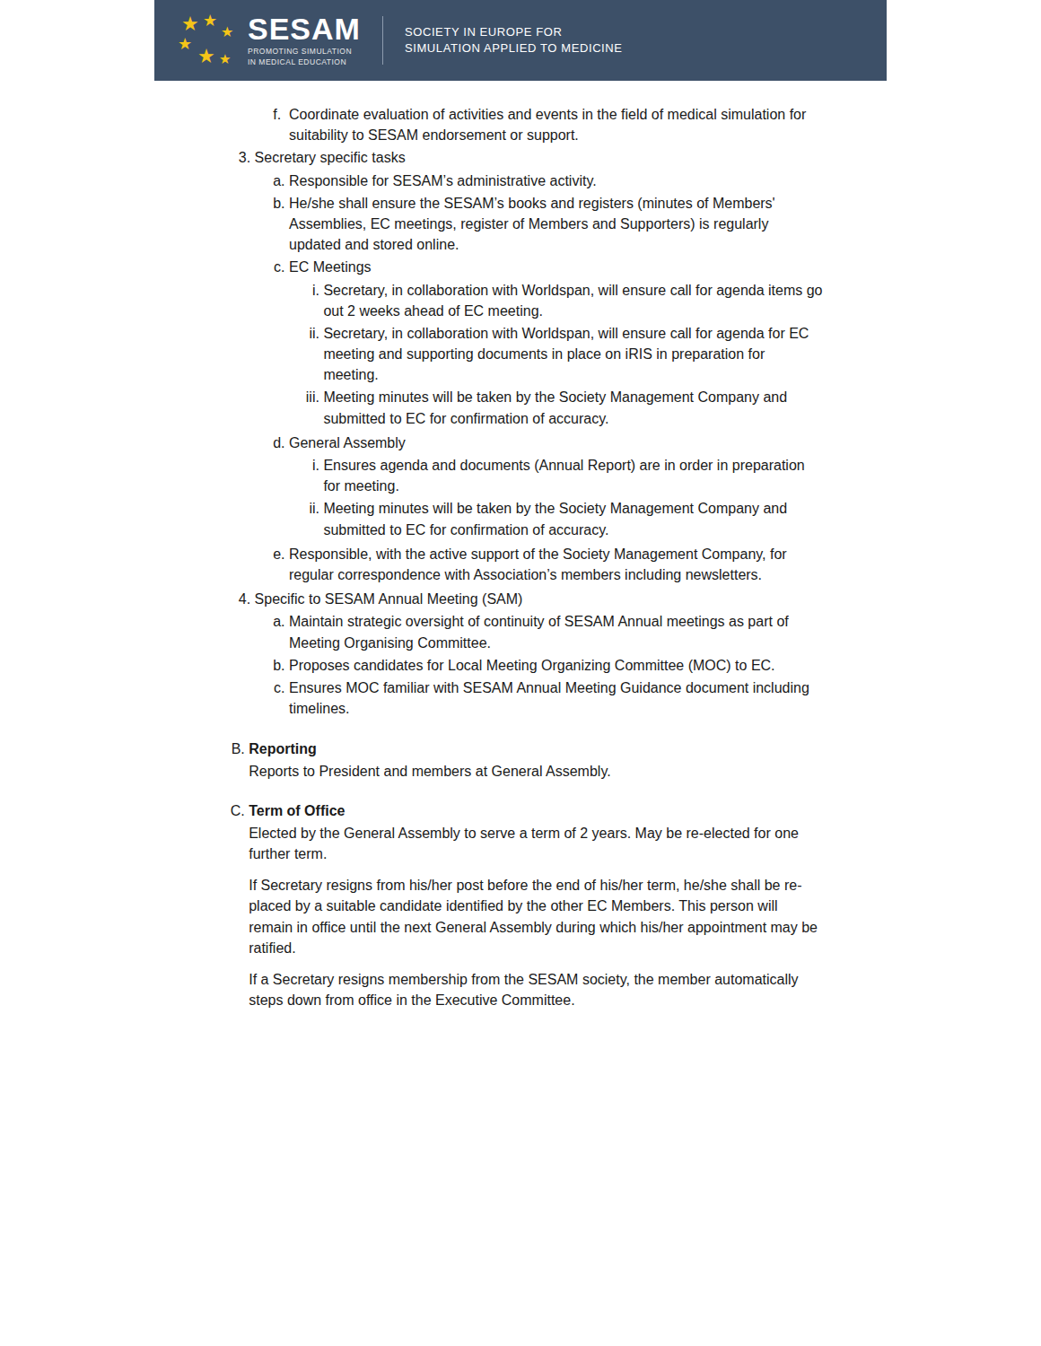★★★★★★
SESAM
Promoting Simulation
in Medical Education
Society in Europe for
Simulation Applied to Medicine
Coordinate evaluation of activities and events in the field of medical simulation for suitability to SESAM endorsement or support.
Secretary specific tasks
Responsible for SESAM’s administrative activity.
He/she shall ensure the SESAM’s books and registers (minutes of Members' Assemblies, EC meetings, register of Members and Supporters) is regularly updated and stored online.
EC Meetings
Secretary, in collaboration with Worldspan, will ensure call for agenda items go out 2 weeks ahead of EC meeting.
Secretary, in collaboration with Worldspan, will ensure call for agenda for EC meeting and supporting documents in place on iRIS in preparation for meeting.
Meeting minutes will be taken by the Society Management Company and submitted to EC for confirmation of accuracy.
General Assembly
Ensures agenda and documents (Annual Report) are in order in preparation for meeting.
Meeting minutes will be taken by the Society Management Company and submitted to EC for confirmation of accuracy.
Responsible, with the active support of the Society Management Company, for regular correspondence with Association’s members including newsletters.
Specific to SESAM Annual Meeting (SAM)
Maintain strategic oversight of continuity of SESAM Annual meetings as part of Meeting Organising Committee.
Proposes candidates for Local Meeting Organizing Committee (MOC) to EC.
Ensures MOC familiar with SESAM Annual Meeting Guidance document including timelines.
Reporting
Reports to President and members at General Assembly.
Term of Office
Elected by the General Assembly to serve a term of 2 years. May be re-elected for one further term.
If Secretary resigns from his/her post before the end of his/her term, he/she shall be re-placed by a suitable candidate identified by the other EC Members. This person will remain in office until the next General Assembly during which his/her appointment may be ratified.
If a Secretary resigns membership from the SESAM society, the member automatically steps down from office in the Executive Committee.